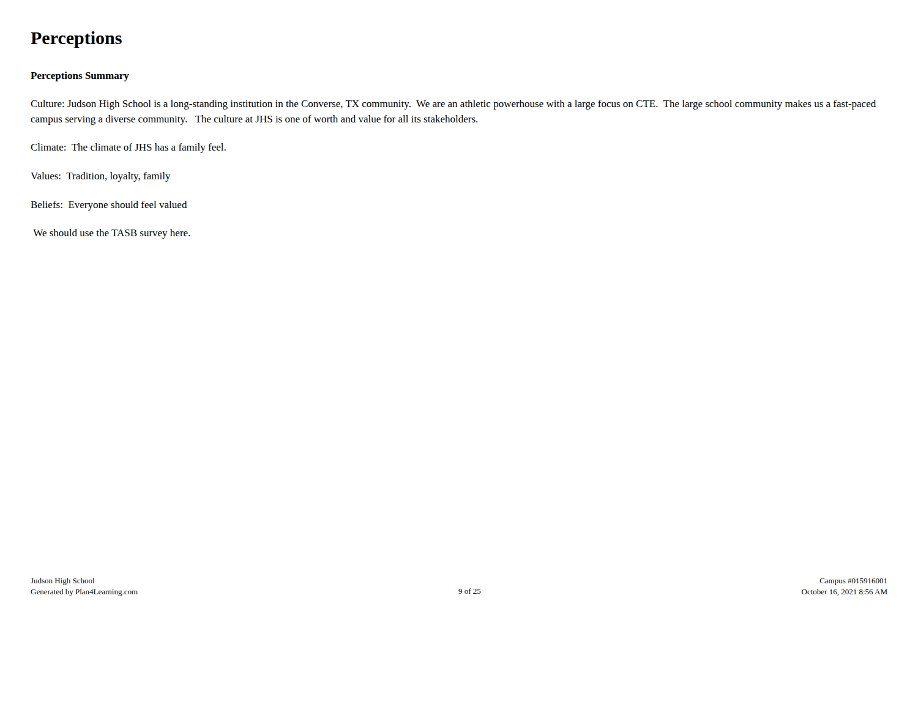Perceptions
Perceptions Summary
Culture: Judson High School is a long-standing institution in the Converse, TX community. We are an athletic powerhouse with a large focus on CTE. The large school community makes us a fast-paced campus serving a diverse community. The culture at JHS is one of worth and value for all its stakeholders.
Climate: The climate of JHS has a family feel.
Values: Tradition, loyalty, family
Beliefs: Everyone should feel valued
We should use the TASB survey here.
Judson High School
Generated by Plan4Learning.com
9 of 25
Campus #015916001
October 16, 2021 8:56 AM